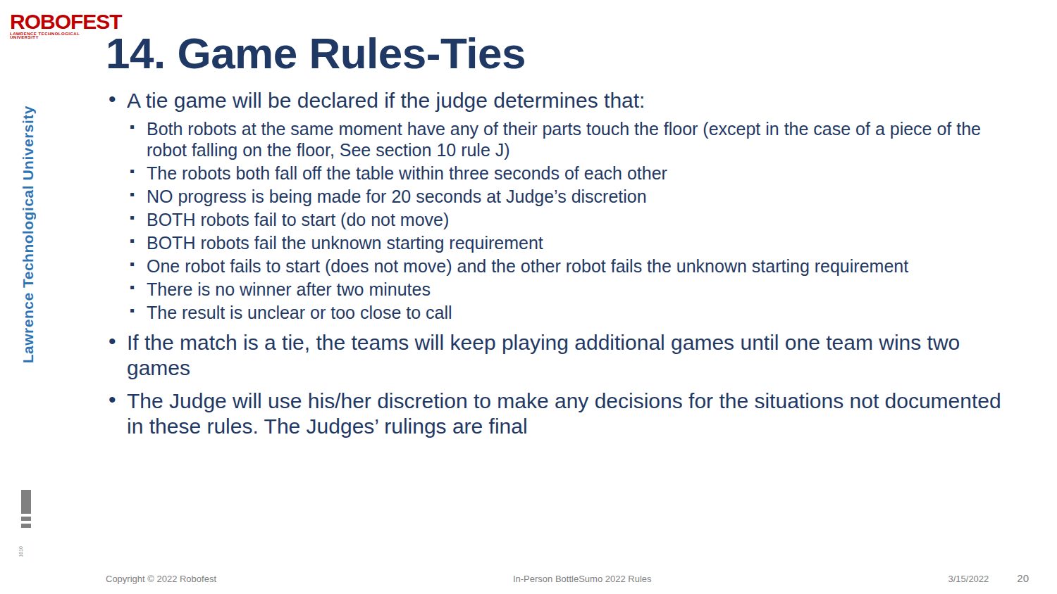ROBOFESTLAWRENCE TECHNOLOGICAL UNIVERSITY
Lawrence Technological University
1010
14. Game Rules-Ties
A tie game will be declared if the judge determines that:
Both robots at the same moment have any of their parts touch the floor (except in the case of a piece of the robot falling on the floor, See section 10 rule J)
The robots both fall off the table within three seconds of each other
NO progress is being made for 20 seconds at Judge’s discretion
BOTH robots fail to start (do not move)
BOTH robots fail the unknown starting requirement
One robot fails to start (does not move) and the other robot fails the unknown starting requirement
There is no winner after two minutes
The result is unclear or too close to call
If the match is a tie, the teams will keep playing additional games until one team wins two games
The Judge will use his/her discretion to make any decisions for the situations not documented in these rules. The Judges’ rulings are final
Copyright © 2022 Robofest
In-Person BottleSumo 2022 Rules
3/15/2022 20